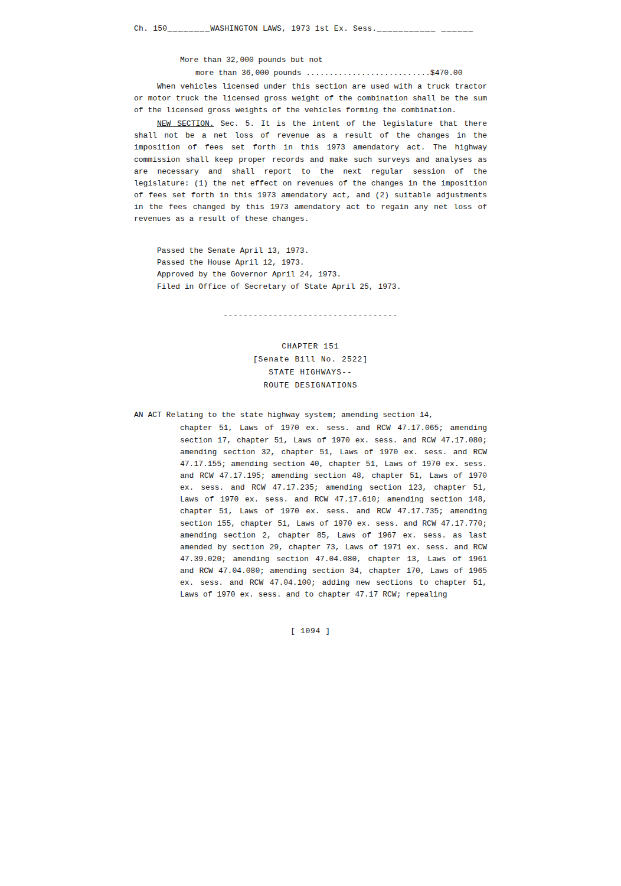Ch. 150________WASHINGTON LAWS, 1973 1st Ex. Sess.___________ ______
More than 32,000 pounds but not
more than 36,000 pounds ...........................$470.00
When vehicles licensed under this section are used with a truck tractor or motor truck the licensed gross weight of the combination shall be the sum of the licensed gross weights of the vehicles forming the combination.
NEW SECTION. Sec. 5. It is the intent of the legislature that there shall not be a net loss of revenue as a result of the changes in the imposition of fees set forth in this 1973 amendatory act. The highway commission shall keep proper records and make such surveys and analyses as are necessary and shall report to the next regular session of the legislature: (1) the net effect on revenues of the changes in the imposition of fees set forth in this 1973 amendatory act, and (2) suitable adjustments in the fees changed by this 1973 amendatory act to regain any net loss of revenues as a result of these changes.
Passed the Senate April 13, 1973.
Passed the House April 12, 1973.
Approved by the Governor April 24, 1973.
Filed in Office of Secretary of State April 25, 1973.
-----------------------------------
CHAPTER 151
[Senate Bill No. 2522]
STATE HIGHWAYS--
ROUTE DESIGNATIONS
AN ACT Relating to the state highway system; amending section 14,
chapter 51, Laws of 1970 ex. sess. and RCW 47.17.065; amending section 17, chapter 51, Laws of 1970 ex. sess. and RCW 47.17.080; amending section 32, chapter 51, Laws of 1970 ex. sess. and RCW 47.17.155; amending section 40, chapter 51, Laws of 1970 ex. sess. and RCW 47.17.195; amending section 48, chapter 51, Laws of 1970 ex. sess. and RCW 47.17.235; amending section 123, chapter 51, Laws of 1970 ex. sess. and RCW 47.17.610; amending section 148, chapter 51, Laws of 1970 ex. sess. and RCW 47.17.735; amending section 155, chapter 51, Laws of 1970 ex. sess. and RCW 47.17.770; amending section 2, chapter 85, Laws of 1967 ex. sess. as last amended by section 29, chapter 73, Laws of 1971 ex. sess. and RCW 47.39.020; amending section 47.04.080, chapter 13, Laws of 1961 and RCW 47.04.080; amending section 34, chapter 170, Laws of 1965 ex. sess. and RCW 47.04.100; adding new sections to chapter 51, Laws of 1970 ex. sess. and to chapter 47.17 RCW; repealing
[ 1094 ]